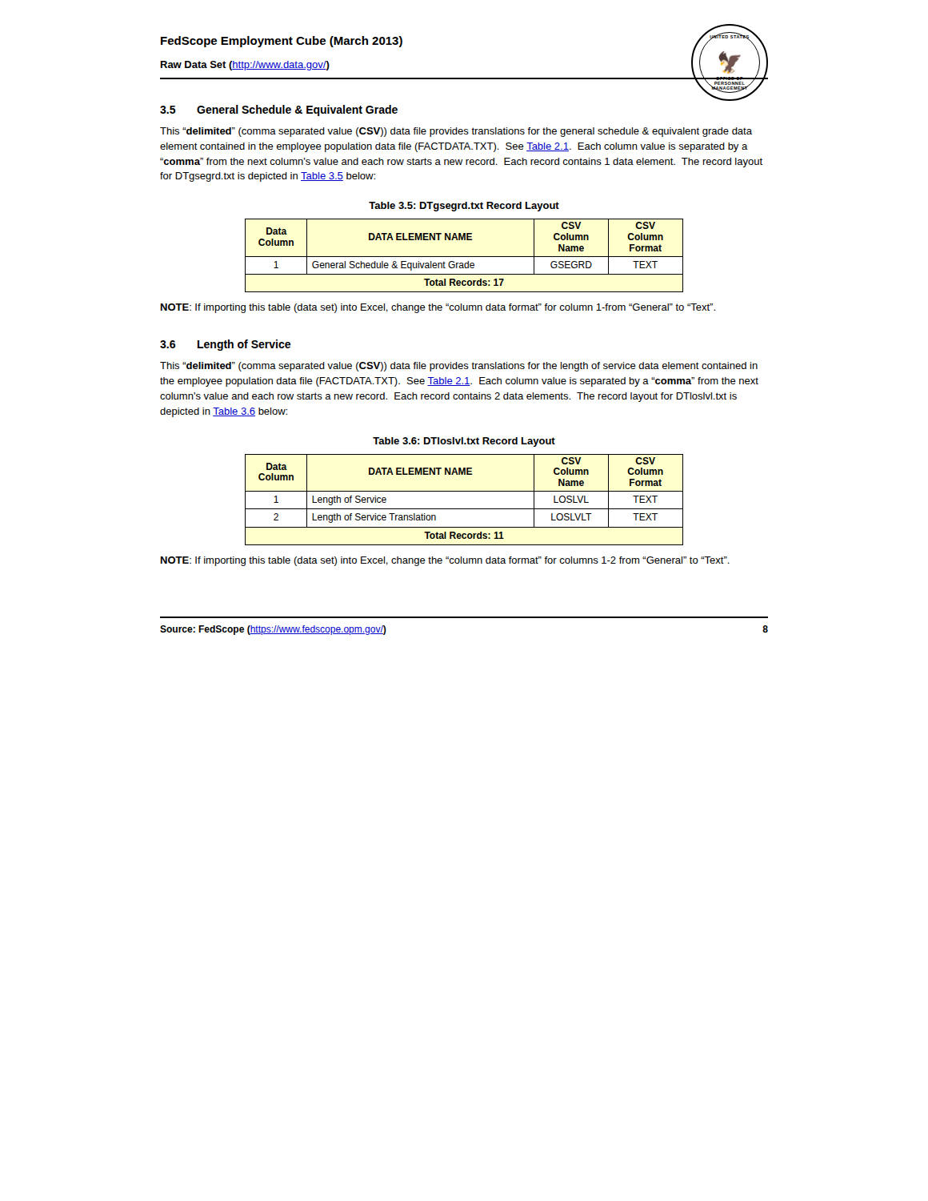UNITED STATES
🦅
OFFICE OF PERSONNEL MANAGEMENT
FedScope Employment Cube (March 2013)
Raw Data Set (http://www.data.gov/)
3.5 General Schedule & Equivalent Grade
This “delimited” (comma separated value (CSV)) data file provides translations for the general schedule & equivalent grade data element contained in the employee population data file (FACTDATA.TXT). See Table 2.1. Each column value is separated by a “comma” from the next column's value and each row starts a new record. Each record contains 1 data element. The record layout for DTgsegrd.txt is depicted in Table 3.5 below:
Table 3.5: DTgsegrd.txt Record Layout
| Data Column | DATA ELEMENT NAME | CSV Column Name | CSV Column Format |
| --- | --- | --- | --- |
| 1 | General Schedule & Equivalent Grade | GSEGRD | TEXT |
| Total Records: 17 |
NOTE: If importing this table (data set) into Excel, change the “column data format” for column 1-from “General” to “Text”.
3.6 Length of Service
This “delimited” (comma separated value (CSV)) data file provides translations for the length of service data element contained in the employee population data file (FACTDATA.TXT). See Table 2.1. Each column value is separated by a “comma” from the next column's value and each row starts a new record. Each record contains 2 data elements. The record layout for DTloslvl.txt is depicted in Table 3.6 below:
Table 3.6: DTloslvl.txt Record Layout
| Data Column | DATA ELEMENT NAME | CSV Column Name | CSV Column Format |
| --- | --- | --- | --- |
| 1 | Length of Service | LOSLVL | TEXT |
| 2 | Length of Service Translation | LOSLVLT | TEXT |
| Total Records: 11 |
NOTE: If importing this table (data set) into Excel, change the “column data format” for columns 1-2 from “General” to “Text”.
Source: FedScope (https://www.fedscope.opm.gov/)
8